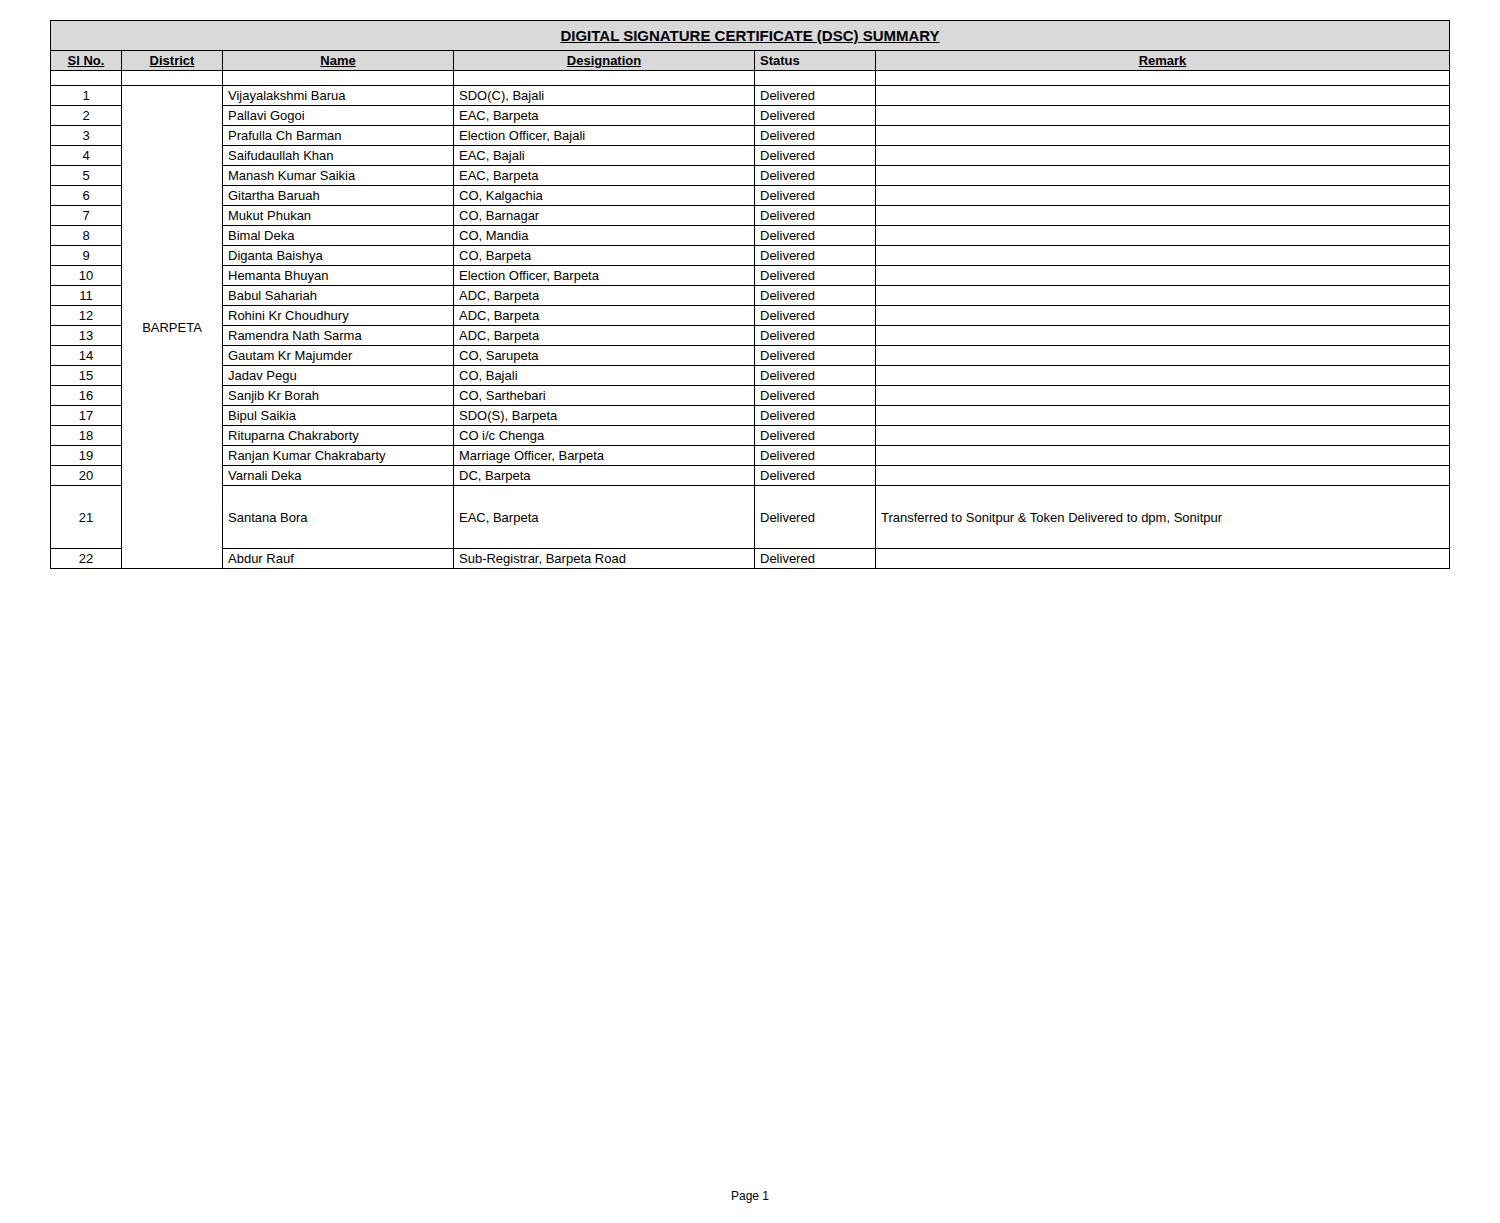DIGITAL SIGNATURE CERTIFICATE (DSC) SUMMARY
| Sl No. | District | Name | Designation | Status | Remark |
| --- | --- | --- | --- | --- | --- |
| 1 | BARPETA | Vijayalakshmi Barua | SDO(C), Bajali | Delivered | |
| 2 | Pallavi Gogoi | EAC, Barpeta | Delivered | |
| 3 | Prafulla Ch Barman | Election Officer, Bajali | Delivered | |
| 4 | Saifudaullah Khan | EAC, Bajali | Delivered | |
| 5 | Manash Kumar Saikia | EAC, Barpeta | Delivered | |
| 6 | Gitartha Baruah | CO, Kalgachia | Delivered | |
| 7 | Mukut Phukan | CO, Barnagar | Delivered | |
| 8 | Bimal Deka | CO, Mandia | Delivered | |
| 9 | Diganta Baishya | CO, Barpeta | Delivered | |
| 10 | Hemanta Bhuyan | Election Officer, Barpeta | Delivered | |
| 11 | Babul Sahariah | ADC, Barpeta | Delivered | |
| 12 | Rohini Kr Choudhury | ADC, Barpeta | Delivered | |
| 13 | Ramendra Nath Sarma | ADC, Barpeta | Delivered | |
| 14 | Gautam Kr Majumder | CO, Sarupeta | Delivered | |
| 15 | Jadav Pegu | CO, Bajali | Delivered | |
| 16 | Sanjib Kr Borah | CO, Sarthebari | Delivered | |
| 17 | Bipul Saikia | SDO(S), Barpeta | Delivered | |
| 18 | Rituparna Chakraborty | CO i/c Chenga | Delivered | |
| 19 | Ranjan Kumar Chakrabarty | Marriage Officer, Barpeta | Delivered | |
| 20 | Varnali Deka | DC, Barpeta | Delivered | |
| 21 | Santana Bora | EAC, Barpeta | Delivered | Transferred to Sonitpur & Token Delivered to dpm, Sonitpur |
| 22 | Abdur Rauf | Sub-Registrar, Barpeta Road | Delivered | |
Page 1